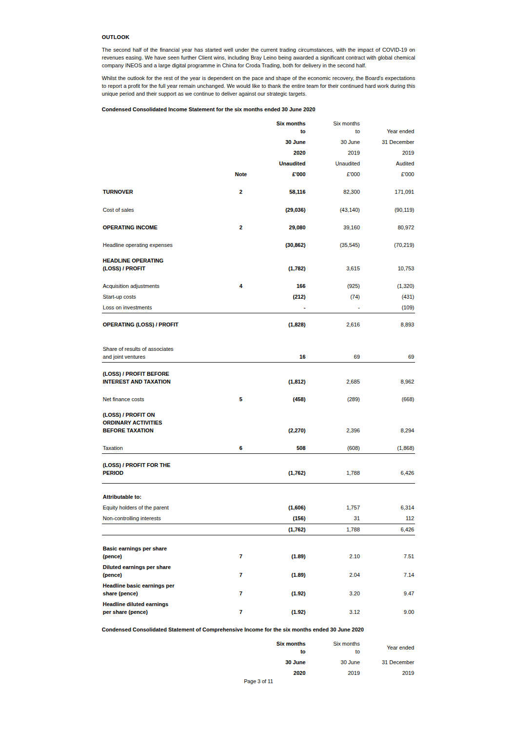OUTLOOK
The second half of the financial year has started well under the current trading circumstances, with the impact of COVID-19 on revenues easing. We have seen further Client wins, including Bray Leino being awarded a significant contract with global chemical company INEOS and a large digital programme in China for Croda Trading, both for delivery in the second half.
Whilst the outlook for the rest of the year is dependent on the pace and shape of the economic recovery, the Board's expectations to report a profit for the full year remain unchanged. We would like to thank the entire team for their continued hard work during this unique period and their support as we continue to deliver against our strategic targets.
Condensed Consolidated Income Statement for the six months ended 30 June 2020
| | | Six months to | Six months to | Year ended |
| | | 30 June | 30 June | 31 December |
| | | 2020 | 2019 | 2019 |
| | | Unaudited | Unaudited | Audited |
| | Note | £'000 | £'000 | £'000 |
| TURNOVER | 2 | 58,116 | 82,300 | 171,091 |
| Cost of sales | | (29,036) | (43,140) | (90,119) |
| OPERATING INCOME | 2 | 29,080 | 39,160 | 80,972 |
| Headline operating expenses | | (30,862) | (35,545) | (70,219) |
| HEADLINE OPERATING (LOSS) / PROFIT | | (1,782) | 3,615 | 10,753 |
| Acquisition adjustments | 4 | 166 | (925) | (1,320) |
| Start-up costs | | (212) | (74) | (431) |
| Loss on investments | | - | - | (109) |
| OPERATING (LOSS) / PROFIT | | (1,828) | 2,616 | 8,893 |
| Share of results of associates and joint ventures | | 16 | 69 | 69 |
| (LOSS) / PROFIT BEFORE INTEREST AND TAXATION | | (1,812) | 2,685 | 8,962 |
| Net finance costs | 5 | (458) | (289) | (668) |
| (LOSS) / PROFIT ON ORDINARY ACTIVITIES BEFORE TAXATION | | (2,270) | 2,396 | 8,294 |
| Taxation | 6 | 508 | (608) | (1,868) |
| (LOSS) / PROFIT FOR THE PERIOD | | (1,762) | 1,788 | 6,426 |
| Attributable to: | | | | |
| Equity holders of the parent | | (1,606) | 1,757 | 6,314 |
| Non-controlling interests | | (156) | 31 | 112 |
| | | (1,762) | 1,788 | 6,426 |
| Basic earnings per share (pence) | 7 | (1.89) | 2.10 | 7.51 |
| Diluted earnings per share (pence) | 7 | (1.89) | 2.04 | 7.14 |
| Headline basic earnings per share (pence) | 7 | (1.92) | 3.20 | 9.47 |
| Headline diluted earnings per share (pence) | 7 | (1.92) | 3.12 | 9.00 |
Condensed Consolidated Statement of Comprehensive Income for the six months ended 30 June 2020
| | Six months to | Six months to | Year ended |
| | 30 June | 30 June | 31 December |
| | 2020 | 2019 | 2019 |
Page 3 of 11